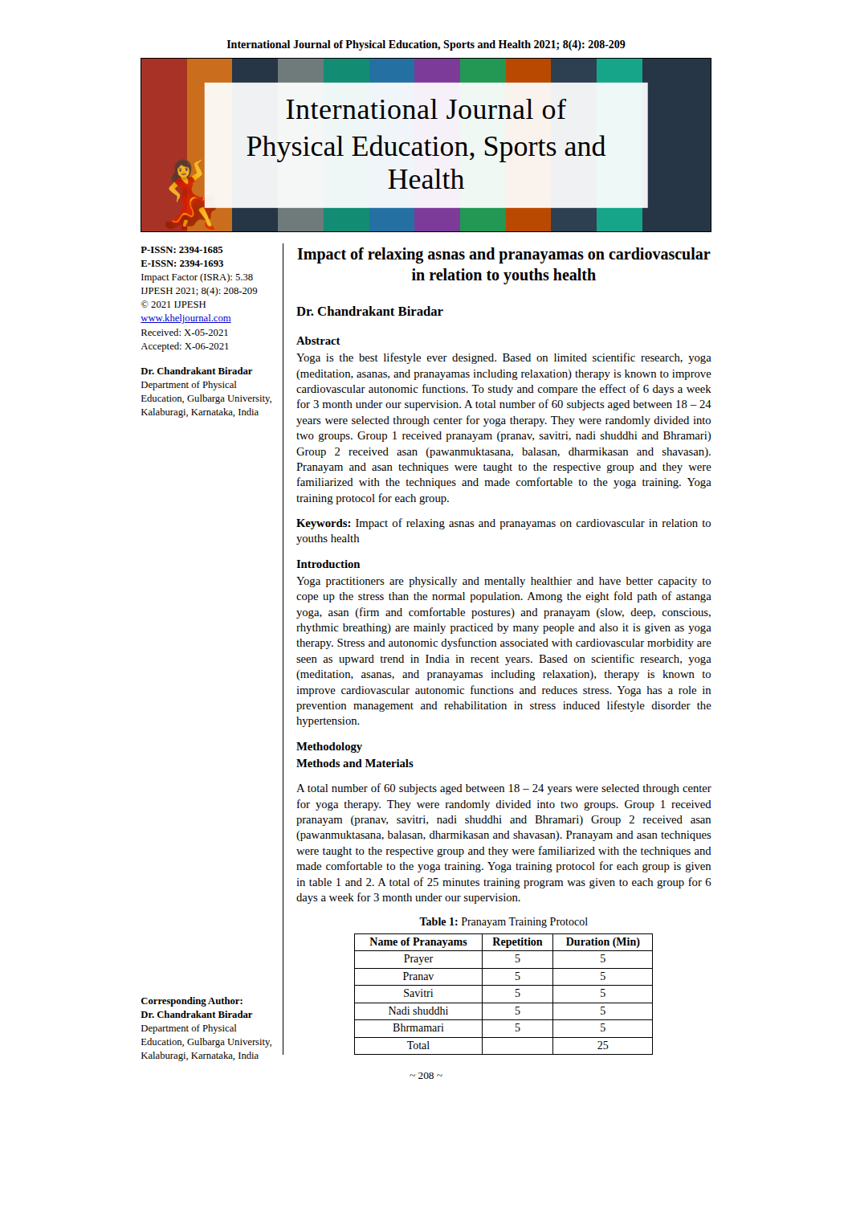International Journal of Physical Education, Sports and Health 2021; 8(4): 208-209
💃
International Journal of
Physical Education, Sports and Health
P-ISSN: 2394-1685
E-ISSN: 2394-1693
Impact Factor (ISRA): 5.38
IJPESH 2021; 8(4): 208-209
© 2021 IJPESH
www.kheljournal.com
Received: X-05-2021
Accepted: X-06-2021
Dr. Chandrakant Biradar
Department of Physical Education, Gulbarga University, Kalaburagi, Karnataka, India
Corresponding Author:
Dr. Chandrakant Biradar
Department of Physical Education, Gulbarga University, Kalaburagi, Karnataka, India
Impact of relaxing asnas and pranayamas on cardiovascular in relation to youths health
Dr. Chandrakant Biradar
Abstract
Yoga is the best lifestyle ever designed. Based on limited scientific research, yoga (meditation, asanas, and pranayamas including relaxation) therapy is known to improve cardiovascular autonomic functions. To study and compare the effect of 6 days a week for 3 month under our supervision. A total number of 60 subjects aged between 18 – 24 years were selected through center for yoga therapy. They were randomly divided into two groups. Group 1 received pranayam (pranav, savitri, nadi shuddhi and Bhramari) Group 2 received asan (pawanmuktasana, balasan, dharmikasan and shavasan). Pranayam and asan techniques were taught to the respective group and they were familiarized with the techniques and made comfortable to the yoga training. Yoga training protocol for each group.
Keywords: Impact of relaxing asnas and pranayamas on cardiovascular in relation to youths health
Introduction
Yoga practitioners are physically and mentally healthier and have better capacity to cope up the stress than the normal population. Among the eight fold path of astanga yoga, asan (firm and comfortable postures) and pranayam (slow, deep, conscious, rhythmic breathing) are mainly practiced by many people and also it is given as yoga therapy. Stress and autonomic dysfunction associated with cardiovascular morbidity are seen as upward trend in India in recent years. Based on scientific research, yoga (meditation, asanas, and pranayamas including relaxation), therapy is known to improve cardiovascular autonomic functions and reduces stress. Yoga has a role in prevention management and rehabilitation in stress induced lifestyle disorder the hypertension.
Methodology
Methods and Materials
A total number of 60 subjects aged between 18 – 24 years were selected through center for yoga therapy. They were randomly divided into two groups. Group 1 received pranayam (pranav, savitri, nadi shuddhi and Bhramari) Group 2 received asan (pawanmuktasana, balasan, dharmikasan and shavasan). Pranayam and asan techniques were taught to the respective group and they were familiarized with the techniques and made comfortable to the yoga training. Yoga training protocol for each group is given in table 1 and 2. A total of 25 minutes training program was given to each group for 6 days a week for 3 month under our supervision.
Table 1: Pranayam Training Protocol
| Name of Pranayams | Repetition | Duration (Min) |
| --- | --- | --- |
| Prayer | 5 | 5 |
| Pranav | 5 | 5 |
| Savitri | 5 | 5 |
| Nadi shuddhi | 5 | 5 |
| Bhrmamari | 5 | 5 |
| Total | | 25 |
~ 208 ~